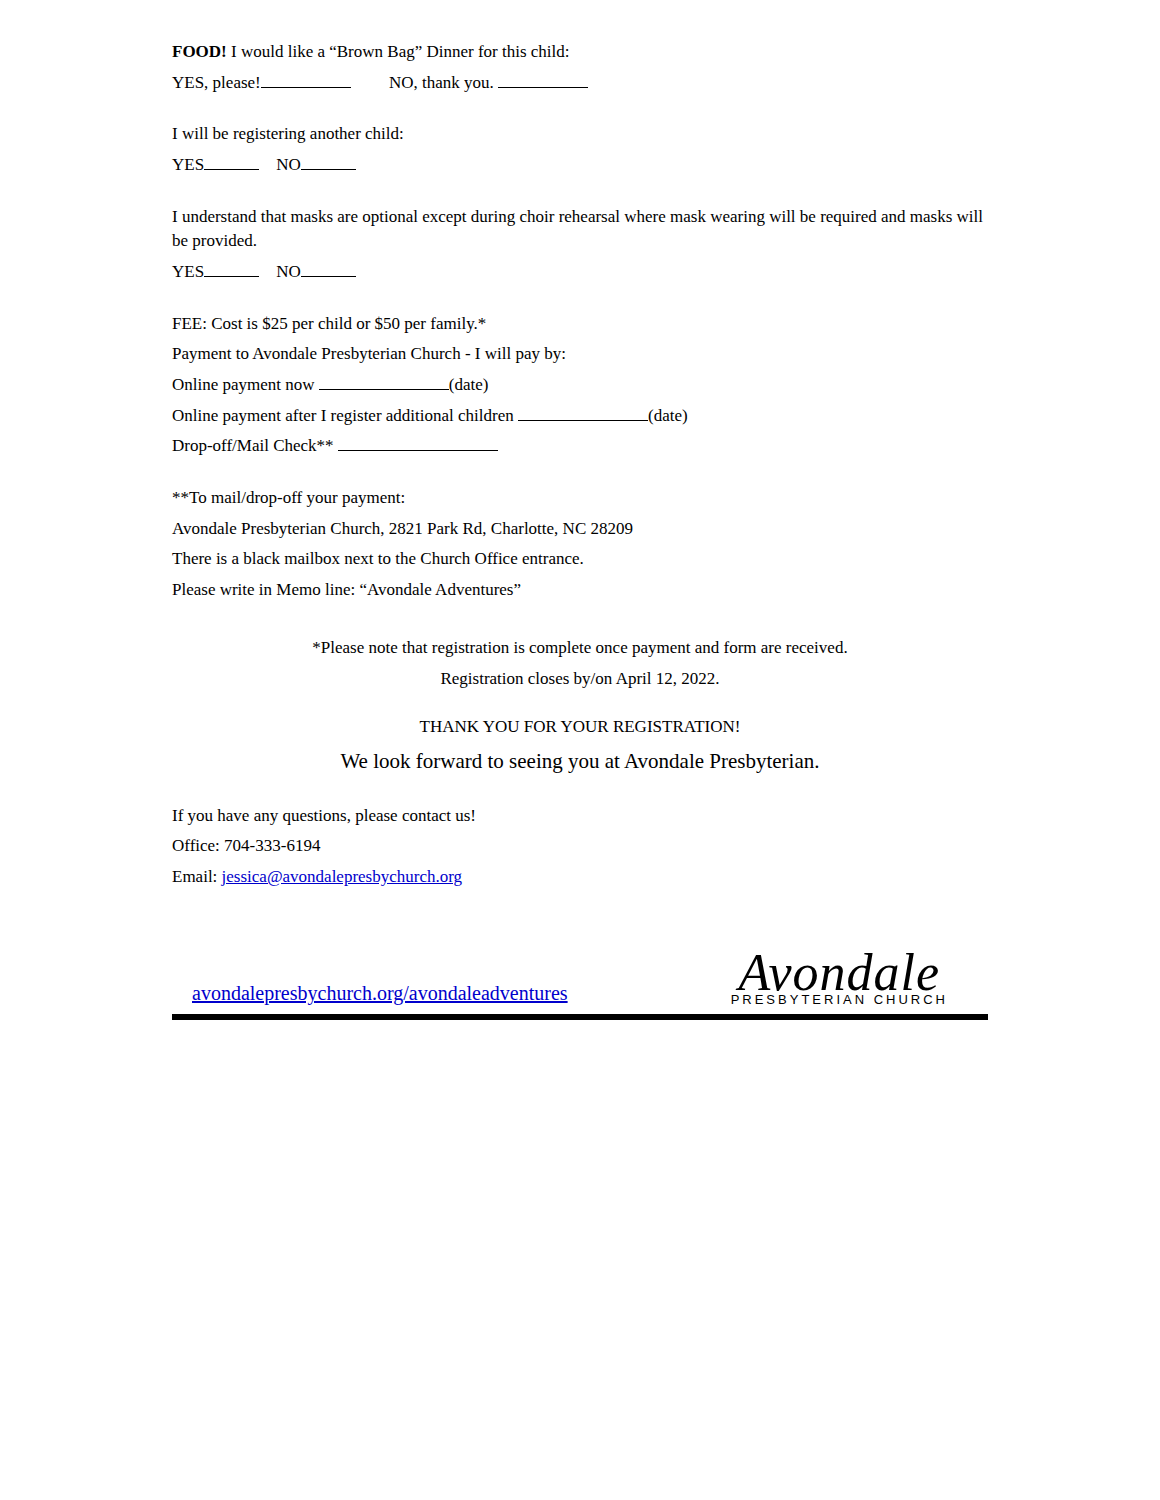FOOD! I would like a “Brown Bag” Dinner for this child:
YES, please! NO, thank you.
I will be registering another child:
YES NO
I understand that masks are optional except during choir rehearsal where mask wearing will be required and masks will be provided.
YES NO
FEE: Cost is $25 per child or $50 per family.*
Payment to Avondale Presbyterian Church - I will pay by:
Online payment now (date)
Online payment after I register additional children (date)
Drop-off/Mail Check**
**To mail/drop-off your payment:
Avondale Presbyterian Church, 2821 Park Rd, Charlotte, NC 28209
There is a black mailbox next to the Church Office entrance.
Please write in Memo line: “Avondale Adventures”
*Please note that registration is complete once payment and form are received.
Registration closes by/on April 12, 2022.
THANK YOU FOR YOUR REGISTRATION!
We look forward to seeing you at Avondale Presbyterian.
If you have any questions, please contact us!
Office: 704-333-6194
Email: jessica@avondalepresbychurch.org
avondalepresbychurch.org/avondaleadventures
Avondale
PRESBYTERIAN CHURCH